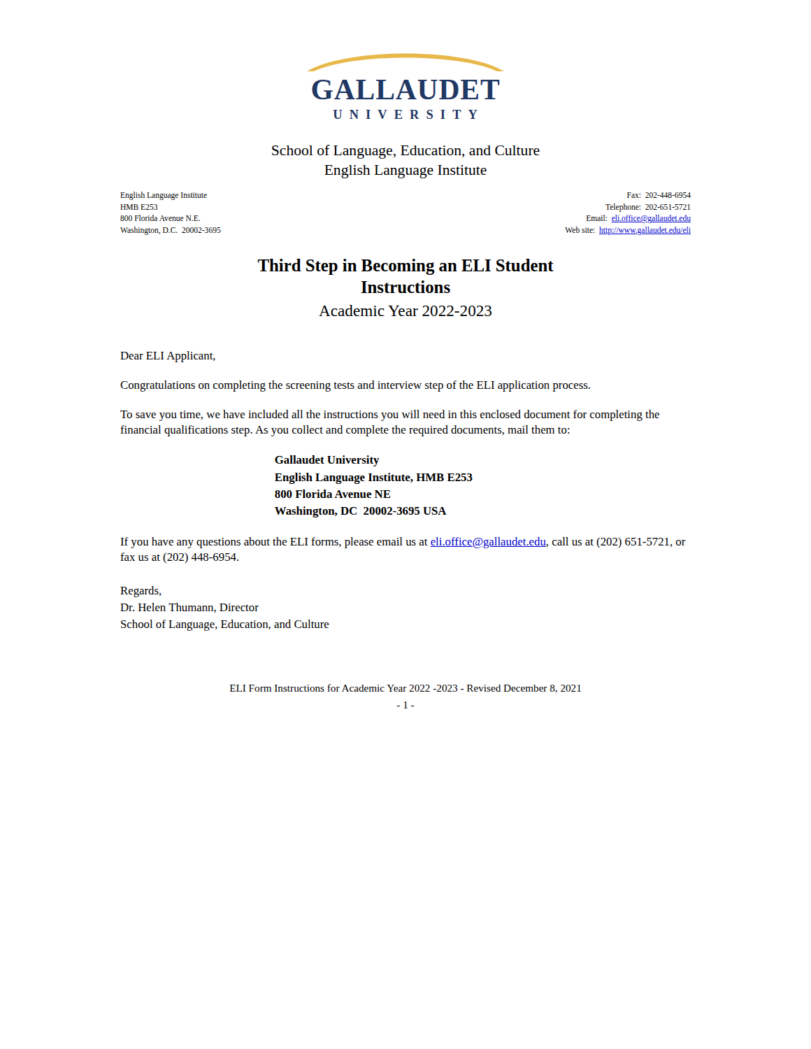GALLAUDET
UNIVERSITY
School of Language, Education, and Culture
English Language Institute
| English Language Institute HMB E253 800 Florida Avenue N.E. Washington, D.C. 20002-3695 | Fax: 202-448-6954 Telephone: 202-651-5721 Email: eli.office@gallaudet.edu Web site: http://www.gallaudet.edu/eli |
Third Step in Becoming an ELI Student
Instructions
Academic Year 2022-2023
Dear ELI Applicant,
Congratulations on completing the screening tests and interview step of the ELI application process.
To save you time, we have included all the instructions you will need in this enclosed document for completing the financial qualifications step. As you collect and complete the required documents, mail them to:
Gallaudet University
English Language Institute, HMB E253
800 Florida Avenue NE
Washington, DC 20002-3695 USA
If you have any questions about the ELI forms, please email us at eli.office@gallaudet.edu, call us at (202) 651-5721, or fax us at (202) 448-6954.
Regards,
Dr. Helen Thumann, Director
School of Language, Education, and Culture
ELI Form Instructions for Academic Year 2022 -2023 - Revised December 8, 2021
- 1 -